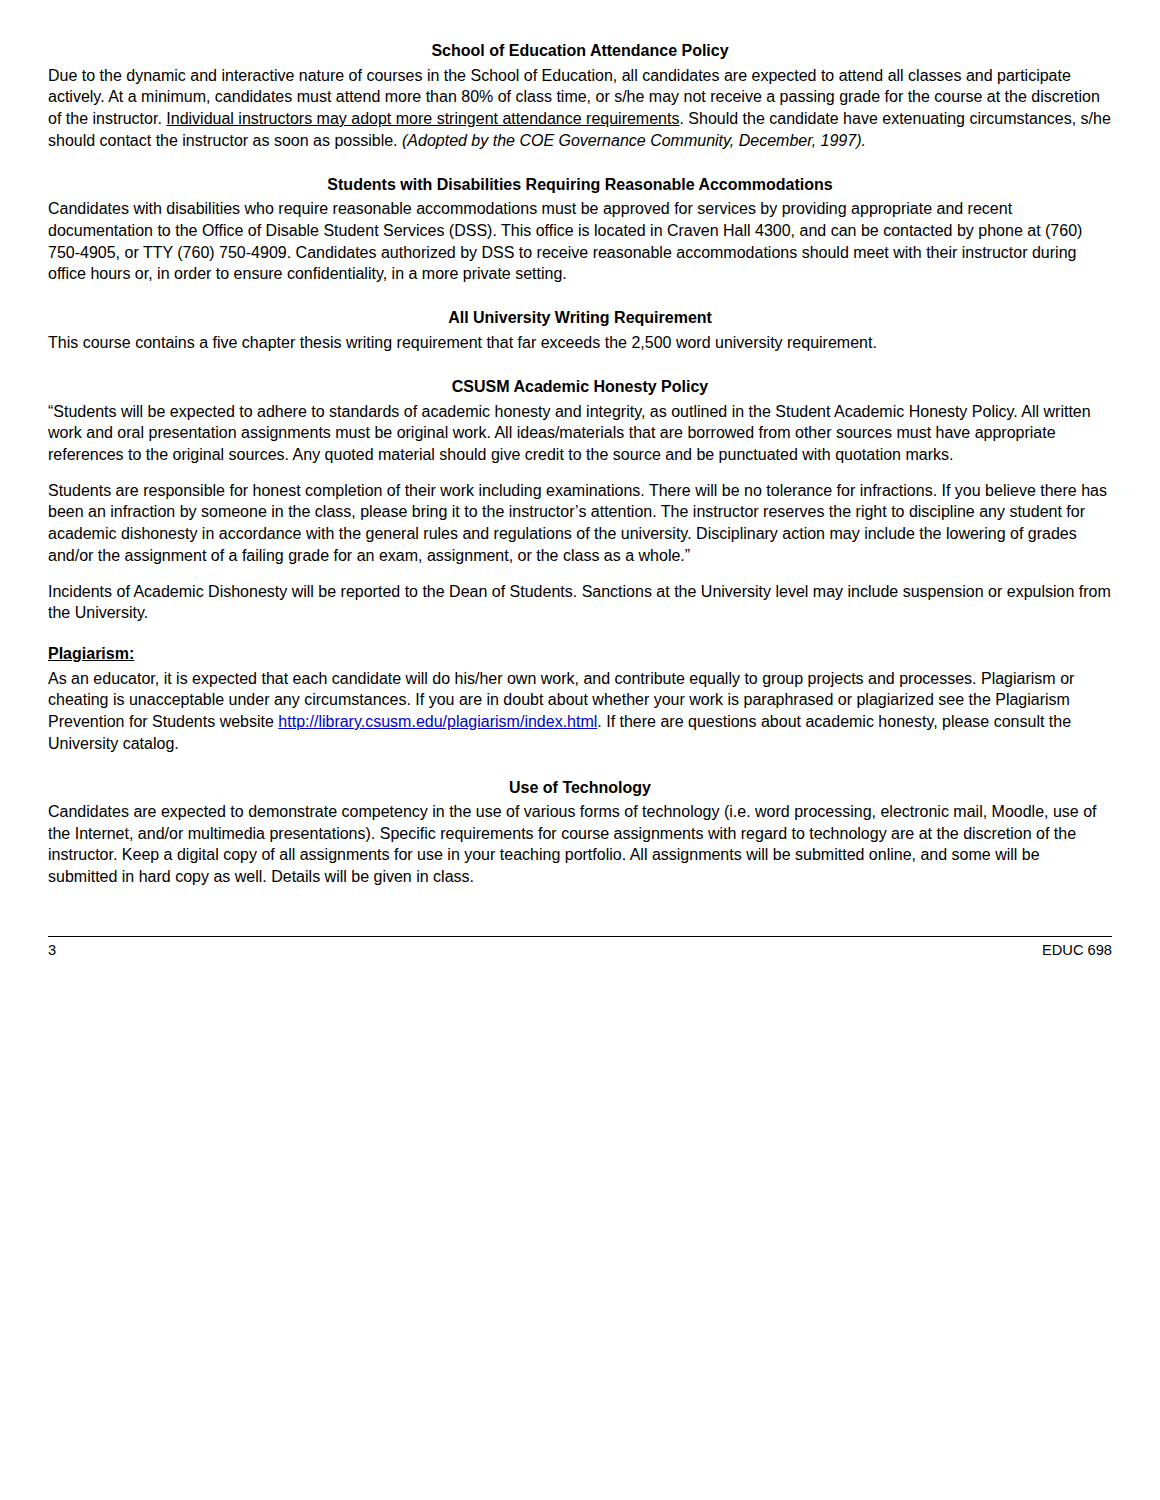School of Education Attendance Policy
Due to the dynamic and interactive nature of courses in the School of Education, all candidates are expected to attend all classes and participate actively. At a minimum, candidates must attend more than 80% of class time, or s/he may not receive a passing grade for the course at the discretion of the instructor. Individual instructors may adopt more stringent attendance requirements. Should the candidate have extenuating circumstances, s/he should contact the instructor as soon as possible. (Adopted by the COE Governance Community, December, 1997).
Students with Disabilities Requiring Reasonable Accommodations
Candidates with disabilities who require reasonable accommodations must be approved for services by providing appropriate and recent documentation to the Office of Disable Student Services (DSS). This office is located in Craven Hall 4300, and can be contacted by phone at (760) 750-4905, or TTY (760) 750-4909. Candidates authorized by DSS to receive reasonable accommodations should meet with their instructor during office hours or, in order to ensure confidentiality, in a more private setting.
All University Writing Requirement
This course contains a five chapter thesis writing requirement that far exceeds the 2,500 word university requirement.
CSUSM Academic Honesty Policy
“Students will be expected to adhere to standards of academic honesty and integrity, as outlined in the Student Academic Honesty Policy. All written work and oral presentation assignments must be original work. All ideas/materials that are borrowed from other sources must have appropriate references to the original sources. Any quoted material should give credit to the source and be punctuated with quotation marks.
Students are responsible for honest completion of their work including examinations. There will be no tolerance for infractions. If you believe there has been an infraction by someone in the class, please bring it to the instructor’s attention. The instructor reserves the right to discipline any student for academic dishonesty in accordance with the general rules and regulations of the university. Disciplinary action may include the lowering of grades and/or the assignment of a failing grade for an exam, assignment, or the class as a whole.”
Incidents of Academic Dishonesty will be reported to the Dean of Students. Sanctions at the University level may include suspension or expulsion from the University.
Plagiarism:
As an educator, it is expected that each candidate will do his/her own work, and contribute equally to group projects and processes. Plagiarism or cheating is unacceptable under any circumstances. If you are in doubt about whether your work is paraphrased or plagiarized see the Plagiarism Prevention for Students website http://library.csusm.edu/plagiarism/index.html. If there are questions about academic honesty, please consult the University catalog.
Use of Technology
Candidates are expected to demonstrate competency in the use of various forms of technology (i.e. word processing, electronic mail, Moodle, use of the Internet, and/or multimedia presentations). Specific requirements for course assignments with regard to technology are at the discretion of the instructor. Keep a digital copy of all assignments for use in your teaching portfolio. All assignments will be submitted online, and some will be submitted in hard copy as well. Details will be given in class.
3 EDUC 698